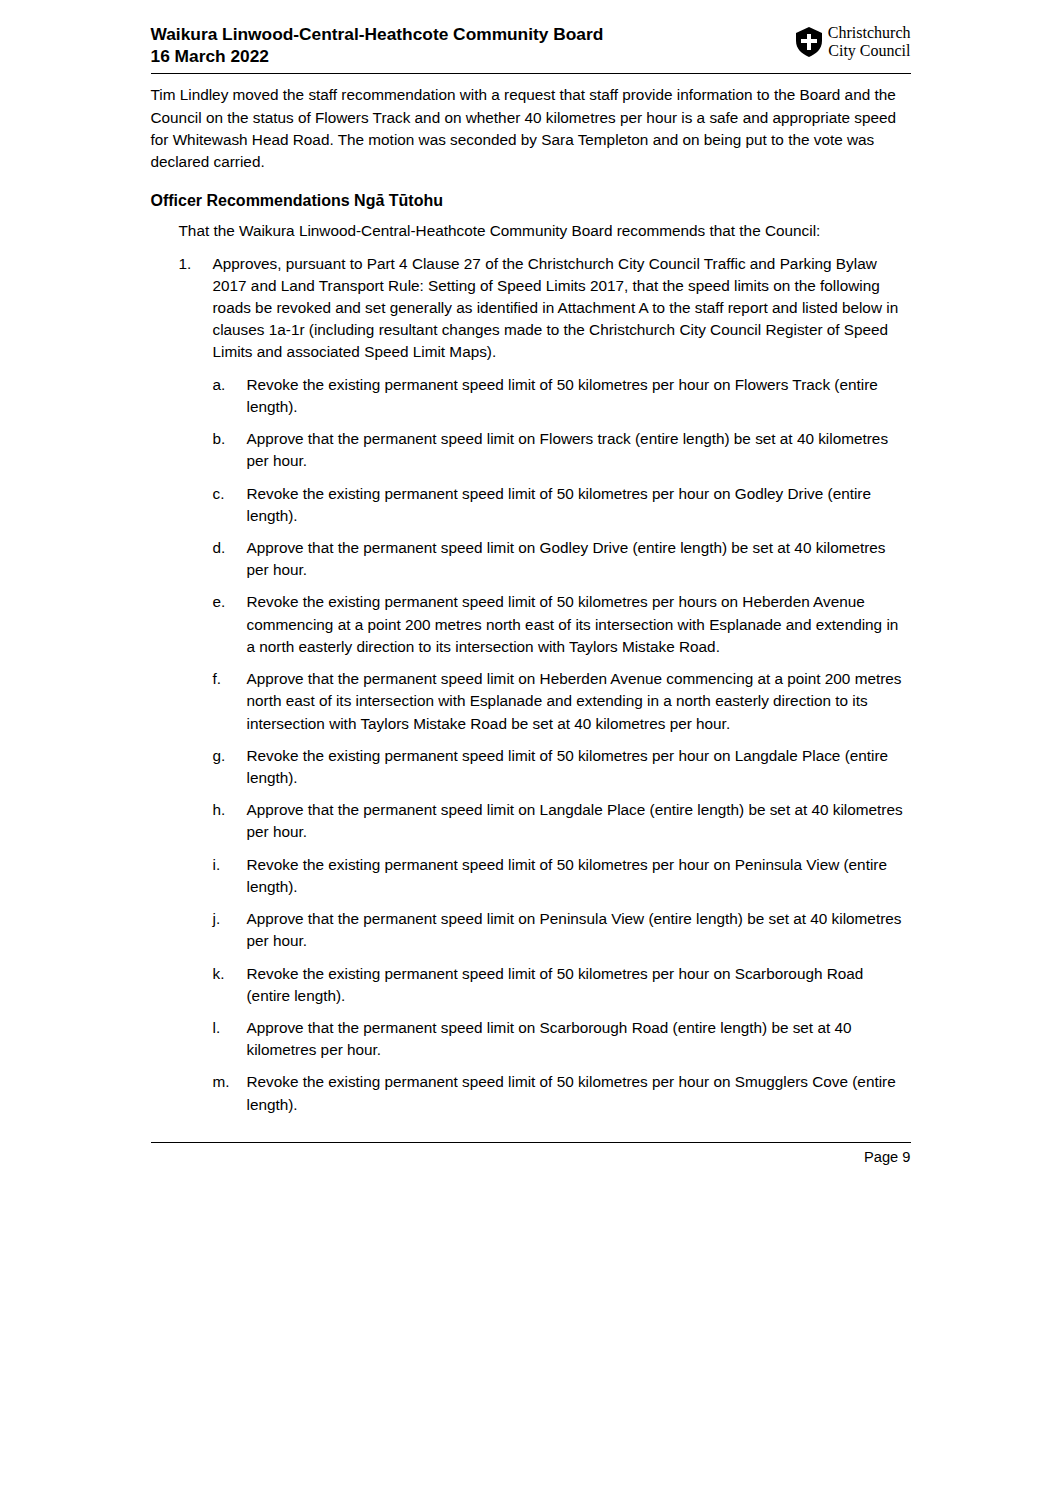Waikura Linwood-Central-Heathcote Community Board
16 March 2022
Christchurch
City Council
Tim Lindley moved the staff recommendation with a request that staff provide information to the Board and the Council on the status of Flowers Track and on whether 40 kilometres per hour is a safe and appropriate speed for Whitewash Head Road. The motion was seconded by Sara Templeton and on being put to the vote was declared carried.
Officer Recommendations Ngā Tūtohu
That the Waikura Linwood-Central-Heathcote Community Board recommends that the Council:
Approves, pursuant to Part 4 Clause 27 of the Christchurch City Council Traffic and Parking Bylaw 2017 and Land Transport Rule: Setting of Speed Limits 2017, that the speed limits on the following roads be revoked and set generally as identified in Attachment A to the staff report and listed below in clauses 1a-1r (including resultant changes made to the Christchurch City Council Register of Speed Limits and associated Speed Limit Maps).
Revoke the existing permanent speed limit of 50 kilometres per hour on Flowers Track (entire length).
Approve that the permanent speed limit on Flowers track (entire length) be set at 40 kilometres per hour.
Revoke the existing permanent speed limit of 50 kilometres per hour on Godley Drive (entire length).
Approve that the permanent speed limit on Godley Drive (entire length) be set at 40 kilometres per hour.
Revoke the existing permanent speed limit of 50 kilometres per hours on Heberden Avenue commencing at a point 200 metres north east of its intersection with Esplanade and extending in a north easterly direction to its intersection with Taylors Mistake Road.
Approve that the permanent speed limit on Heberden Avenue commencing at a point 200 metres north east of its intersection with Esplanade and extending in a north easterly direction to its intersection with Taylors Mistake Road be set at 40 kilometres per hour.
Revoke the existing permanent speed limit of 50 kilometres per hour on Langdale Place (entire length).
Approve that the permanent speed limit on Langdale Place (entire length) be set at 40 kilometres per hour.
Revoke the existing permanent speed limit of 50 kilometres per hour on Peninsula View (entire length).
Approve that the permanent speed limit on Peninsula View (entire length) be set at 40 kilometres per hour.
Revoke the existing permanent speed limit of 50 kilometres per hour on Scarborough Road (entire length).
Approve that the permanent speed limit on Scarborough Road (entire length) be set at 40 kilometres per hour.
Revoke the existing permanent speed limit of 50 kilometres per hour on Smugglers Cove (entire length).
Page 9